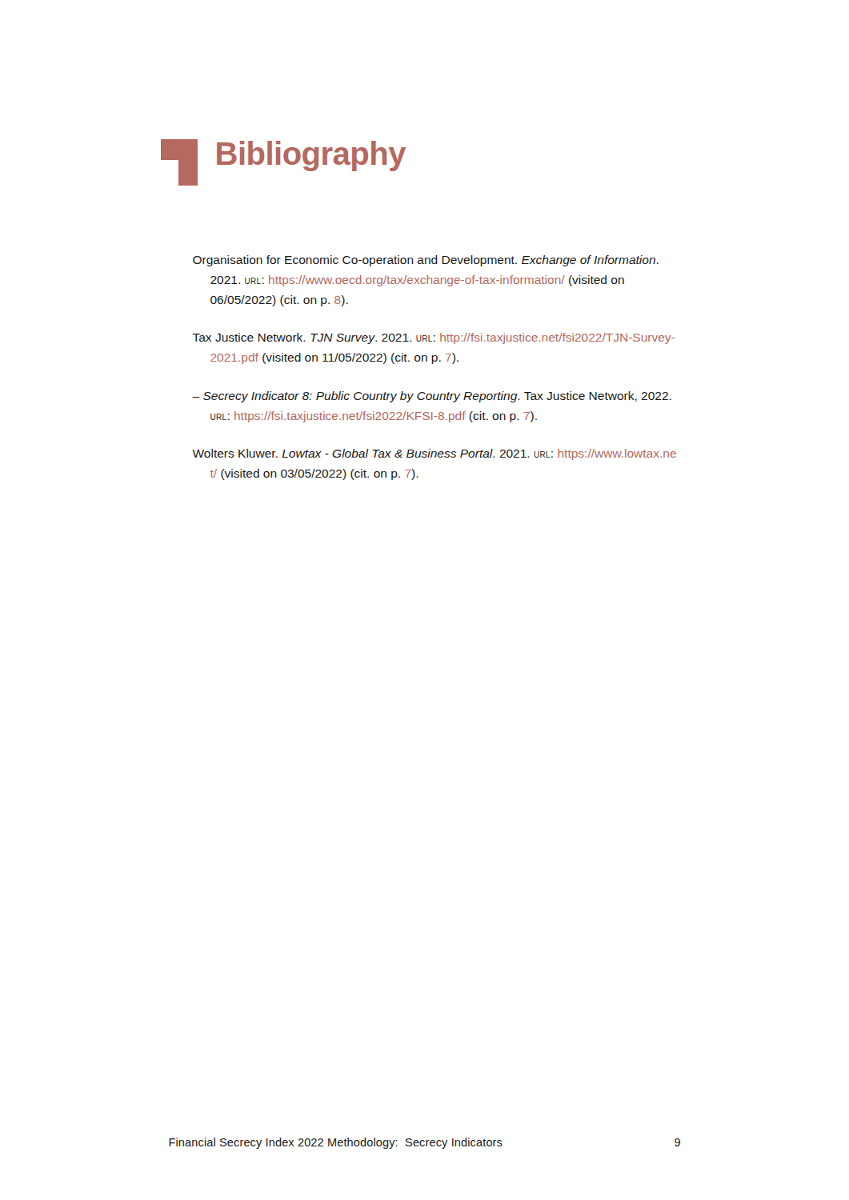Bibliography
Organisation for Economic Co-operation and Development. Exchange of Information. 2021. url: https://www.oecd.org/tax/exchange-of-tax-information/ (visited on 06/05/2022) (cit. on p. 8).
Tax Justice Network. TJN Survey. 2021. url: http://fsi.taxjustice.net/fsi2022/TJN-Survey-2021.pdf (visited on 11/05/2022) (cit. on p. 7).
– Secrecy Indicator 8: Public Country by Country Reporting. Tax Justice Network, 2022. url: https://fsi.taxjustice.net/fsi2022/KFSI-8.pdf (cit. on p. 7).
Wolters Kluwer. Lowtax - Global Tax & Business Portal. 2021. url: https://www.lowtax.net/ (visited on 03/05/2022) (cit. on p. 7).
Financial Secrecy Index 2022 Methodology: Secrecy Indicators 9